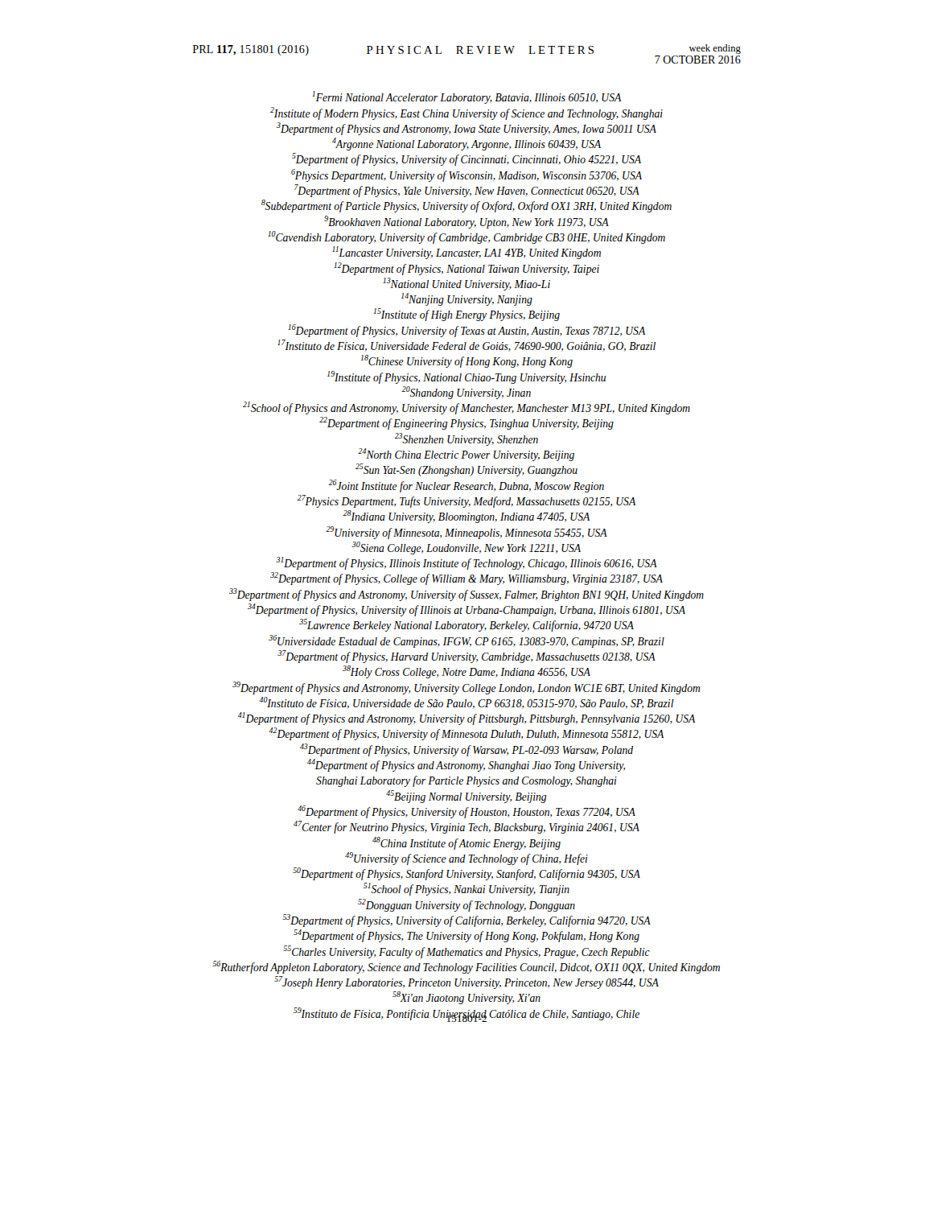PRL 117, 151801 (2016)
PHYSICAL REVIEW LETTERS
week ending 7 OCTOBER 2016
1Fermi National Accelerator Laboratory, Batavia, Illinois 60510, USA
2Institute of Modern Physics, East China University of Science and Technology, Shanghai
3Department of Physics and Astronomy, Iowa State University, Ames, Iowa 50011 USA
4Argonne National Laboratory, Argonne, Illinois 60439, USA
5Department of Physics, University of Cincinnati, Cincinnati, Ohio 45221, USA
6Physics Department, University of Wisconsin, Madison, Wisconsin 53706, USA
7Department of Physics, Yale University, New Haven, Connecticut 06520, USA
8Subdepartment of Particle Physics, University of Oxford, Oxford OX1 3RH, United Kingdom
9Brookhaven National Laboratory, Upton, New York 11973, USA
10Cavendish Laboratory, University of Cambridge, Cambridge CB3 0HE, United Kingdom
11Lancaster University, Lancaster, LA1 4YB, United Kingdom
12Department of Physics, National Taiwan University, Taipei
13National United University, Miao-Li
14Nanjing University, Nanjing
15Institute of High Energy Physics, Beijing
16Department of Physics, University of Texas at Austin, Austin, Texas 78712, USA
17Instituto de Física, Universidade Federal de Goiás, 74690-900, Goiânia, GO, Brazil
18Chinese University of Hong Kong, Hong Kong
19Institute of Physics, National Chiao-Tung University, Hsinchu
20Shandong University, Jinan
21School of Physics and Astronomy, University of Manchester, Manchester M13 9PL, United Kingdom
22Department of Engineering Physics, Tsinghua University, Beijing
23Shenzhen University, Shenzhen
24North China Electric Power University, Beijing
25Sun Yat-Sen (Zhongshan) University, Guangzhou
26Joint Institute for Nuclear Research, Dubna, Moscow Region
27Physics Department, Tufts University, Medford, Massachusetts 02155, USA
28Indiana University, Bloomington, Indiana 47405, USA
29University of Minnesota, Minneapolis, Minnesota 55455, USA
30Siena College, Loudonville, New York 12211, USA
31Department of Physics, Illinois Institute of Technology, Chicago, Illinois 60616, USA
32Department of Physics, College of William & Mary, Williamsburg, Virginia 23187, USA
33Department of Physics and Astronomy, University of Sussex, Falmer, Brighton BN1 9QH, United Kingdom
34Department of Physics, University of Illinois at Urbana-Champaign, Urbana, Illinois 61801, USA
35Lawrence Berkeley National Laboratory, Berkeley, California, 94720 USA
36Universidade Estadual de Campinas, IFGW, CP 6165, 13083-970, Campinas, SP, Brazil
37Department of Physics, Harvard University, Cambridge, Massachusetts 02138, USA
38Holy Cross College, Notre Dame, Indiana 46556, USA
39Department of Physics and Astronomy, University College London, London WC1E 6BT, United Kingdom
40Instituto de Física, Universidade de São Paulo, CP 66318, 05315-970, São Paulo, SP, Brazil
41Department of Physics and Astronomy, University of Pittsburgh, Pittsburgh, Pennsylvania 15260, USA
42Department of Physics, University of Minnesota Duluth, Duluth, Minnesota 55812, USA
43Department of Physics, University of Warsaw, PL-02-093 Warsaw, Poland
44Department of Physics and Astronomy, Shanghai Jiao Tong University,
Shanghai Laboratory for Particle Physics and Cosmology, Shanghai
45Beijing Normal University, Beijing
46Department of Physics, University of Houston, Houston, Texas 77204, USA
47Center for Neutrino Physics, Virginia Tech, Blacksburg, Virginia 24061, USA
48China Institute of Atomic Energy, Beijing
49University of Science and Technology of China, Hefei
50Department of Physics, Stanford University, Stanford, California 94305, USA
51School of Physics, Nankai University, Tianjin
52Dongguan University of Technology, Dongguan
53Department of Physics, University of California, Berkeley, California 94720, USA
54Department of Physics, The University of Hong Kong, Pokfulam, Hong Kong
55Charles University, Faculty of Mathematics and Physics, Prague, Czech Republic
56Rutherford Appleton Laboratory, Science and Technology Facilities Council, Didcot, OX11 0QX, United Kingdom
57Joseph Henry Laboratories, Princeton University, Princeton, New Jersey 08544, USA
58Xi'an Jiaotong University, Xi'an
59Instituto de Física, Pontificia Universidad Católica de Chile, Santiago, Chile
151801-2